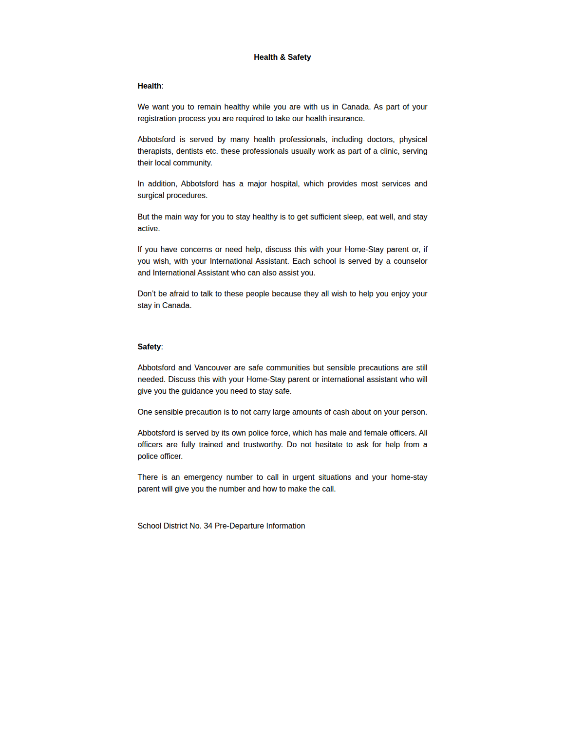Health & Safety
Health:
We want you to remain healthy while you are with us in Canada. As part of your registration process you are required to take our health insurance.
Abbotsford is served by many health professionals, including doctors, physical therapists, dentists etc. these professionals usually work as part of a clinic, serving their local community.
In addition, Abbotsford has a major hospital, which provides most services and surgical procedures.
But the main way for you to stay healthy is to get sufficient sleep, eat well, and stay active.
If you have concerns or need help, discuss this with your Home-Stay parent or, if you wish, with your International Assistant. Each school is served by a counselor and International Assistant who can also assist you.
Don’t be afraid to talk to these people because they all wish to help you enjoy your stay in Canada.
Safety:
Abbotsford and Vancouver are safe communities but sensible precautions are still needed. Discuss this with your Home-Stay parent or international assistant who will give you the guidance you need to stay safe.
One sensible precaution is to not carry large amounts of cash about on your person.
Abbotsford is served by its own police force, which has male and female officers. All officers are fully trained and trustworthy. Do not hesitate to ask for help from a police officer.
There is an emergency number to call in urgent situations and your home-stay parent will give you the number and how to make the call.
School District No. 34 Pre-Departure Information